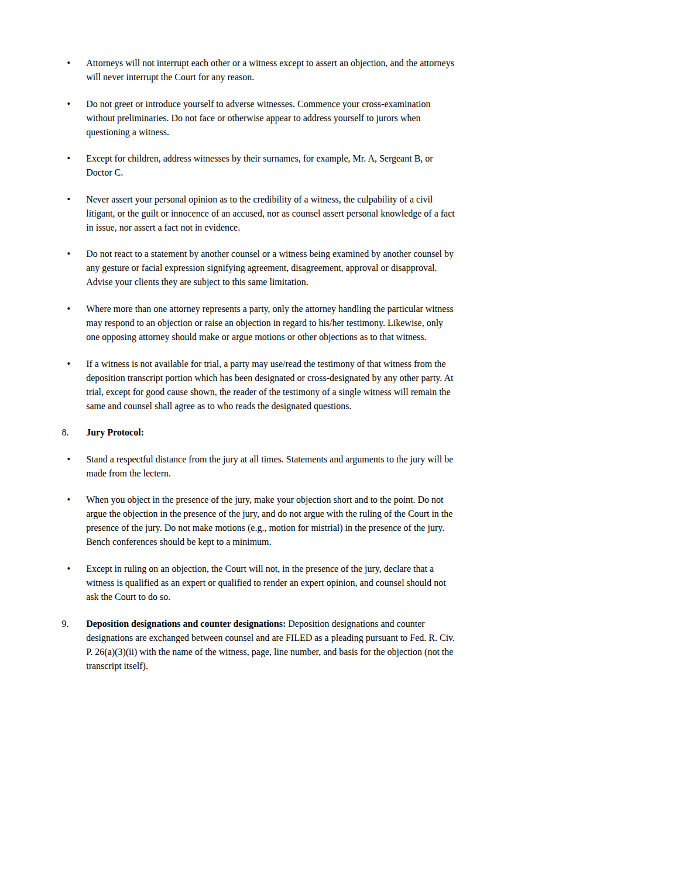Attorneys will not interrupt each other or a witness except to assert an objection, and the attorneys will never interrupt the Court for any reason.
Do not greet or introduce yourself to adverse witnesses. Commence your cross-examination without preliminaries. Do not face or otherwise appear to address yourself to jurors when questioning a witness.
Except for children, address witnesses by their surnames, for example, Mr. A, Sergeant B, or Doctor C.
Never assert your personal opinion as to the credibility of a witness, the culpability of a civil litigant, or the guilt or innocence of an accused, nor as counsel assert personal knowledge of a fact in issue, nor assert a fact not in evidence.
Do not react to a statement by another counsel or a witness being examined by another counsel by any gesture or facial expression signifying agreement, disagreement, approval or disapproval. Advise your clients they are subject to this same limitation.
Where more than one attorney represents a party, only the attorney handling the particular witness may respond to an objection or raise an objection in regard to his/her testimony. Likewise, only one opposing attorney should make or argue motions or other objections as to that witness.
If a witness is not available for trial, a party may use/read the testimony of that witness from the deposition transcript portion which has been designated or cross-designated by any other party. At trial, except for good cause shown, the reader of the testimony of a single witness will remain the same and counsel shall agree as to who reads the designated questions.
8. Jury Protocol:
Stand a respectful distance from the jury at all times. Statements and arguments to the jury will be made from the lectern.
When you object in the presence of the jury, make your objection short and to the point. Do not argue the objection in the presence of the jury, and do not argue with the ruling of the Court in the presence of the jury. Do not make motions (e.g., motion for mistrial) in the presence of the jury. Bench conferences should be kept to a minimum.
Except in ruling on an objection, the Court will not, in the presence of the jury, declare that a witness is qualified as an expert or qualified to render an expert opinion, and counsel should not ask the Court to do so.
9. Deposition designations and counter designations: Deposition designations and counter designations are exchanged between counsel and are FILED as a pleading pursuant to Fed. R. Civ. P. 26(a)(3)(ii) with the name of the witness, page, line number, and basis for the objection (not the transcript itself).